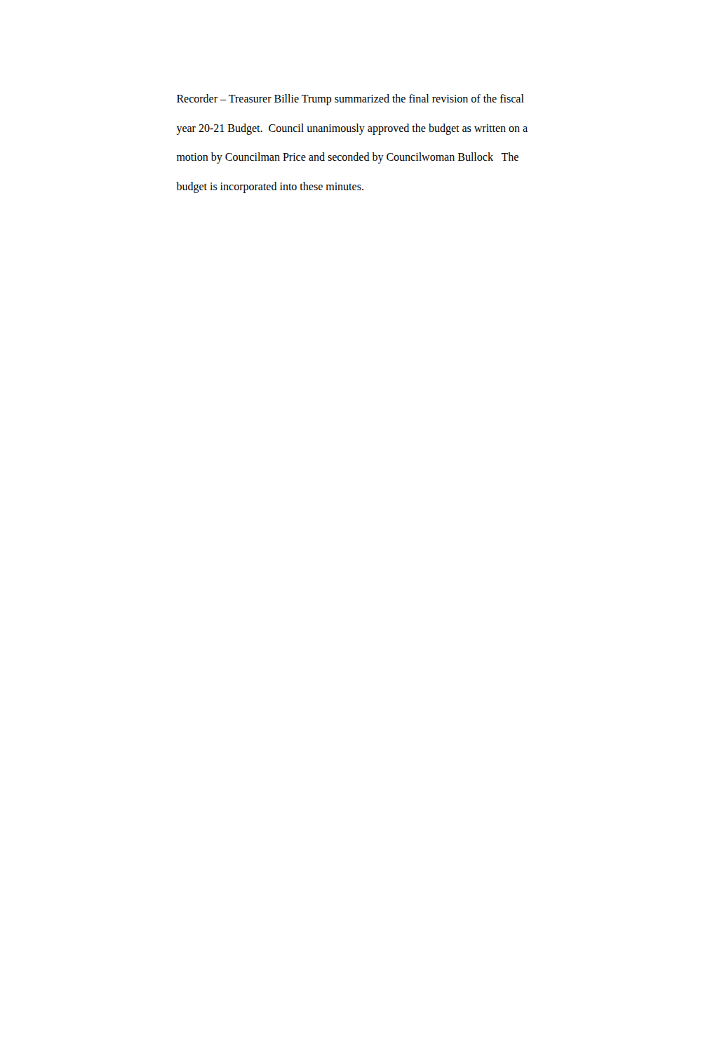Recorder – Treasurer Billie Trump summarized the final revision of the fiscal year 20-21 Budget. Council unanimously approved the budget as written on a motion by Councilman Price and seconded by Councilwoman Bullock The budget is incorporated into these minutes.